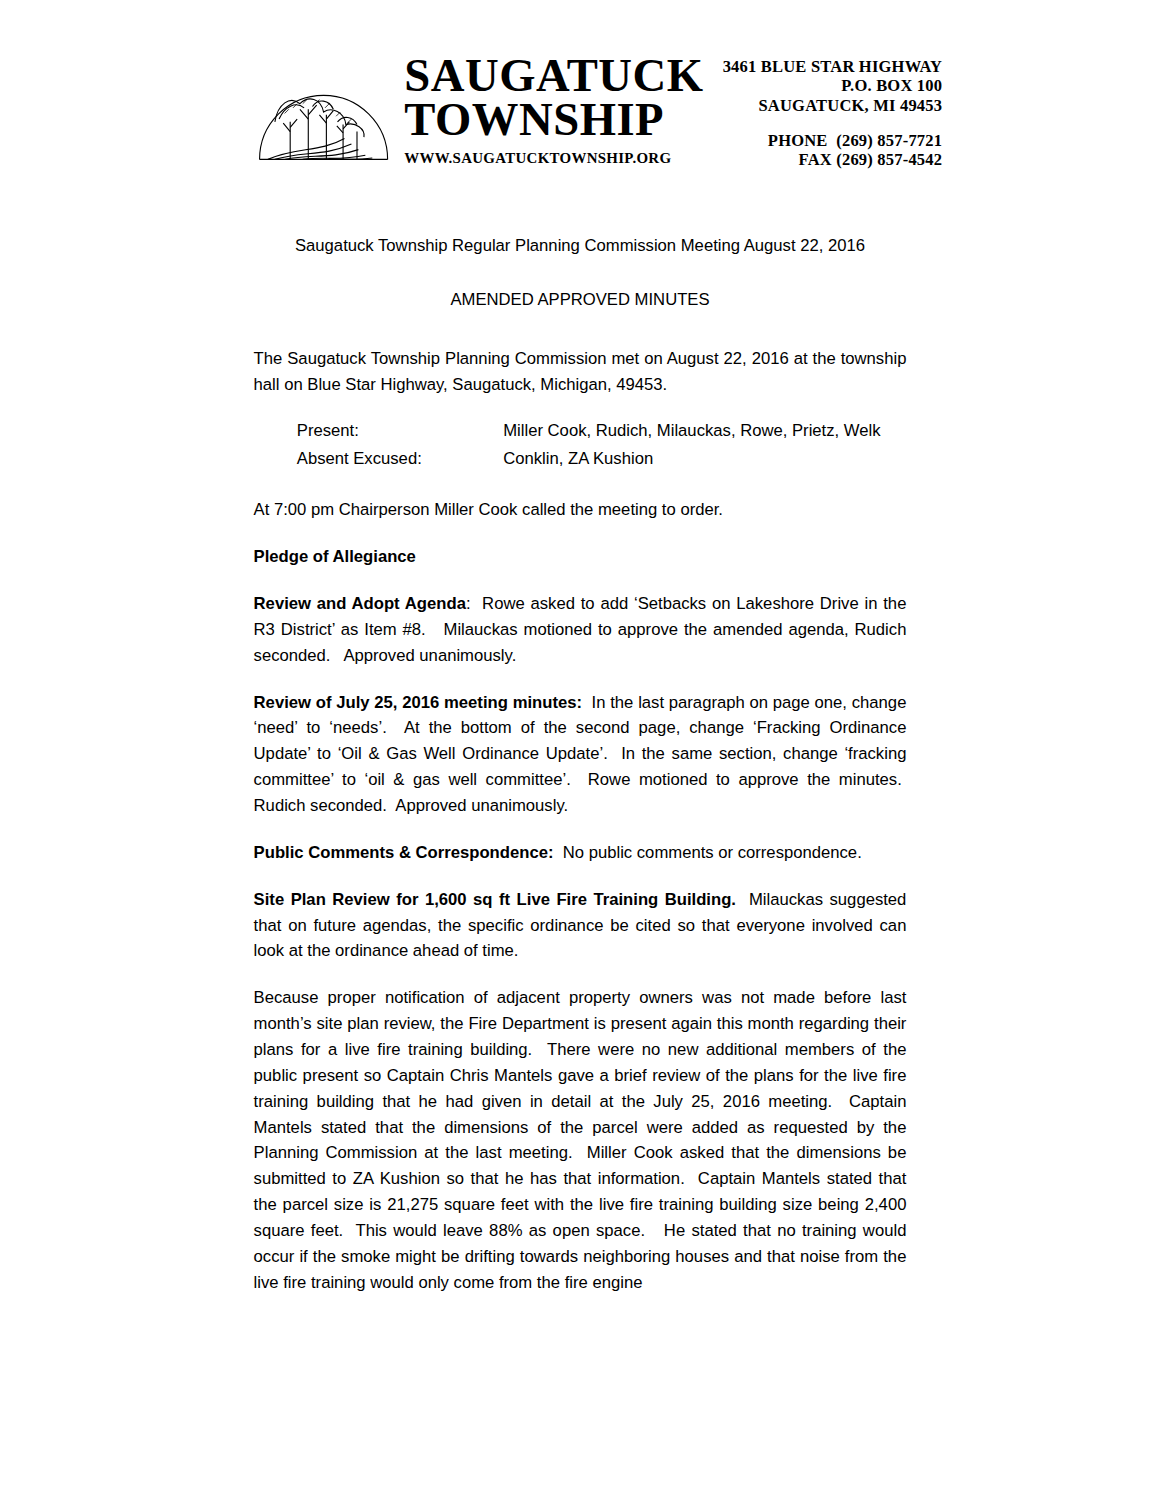SAUGATUCK TOWNSHIP
WWW.SAUGATUCKTOWNSHIP.ORG
3461 BLUE STAR HIGHWAY
P.O. BOX 100
SAUGATUCK, MI 49453
PHONE (269) 857-7721
FAX (269) 857-4542
Saugatuck Township Regular Planning Commission Meeting August 22, 2016
AMENDED APPROVED MINUTES
The Saugatuck Township Planning Commission met on August 22, 2016 at the township hall on Blue Star Highway, Saugatuck, Michigan, 49453.
| Present: | Miller Cook, Rudich, Milauckas, Rowe, Prietz, Welk |
| Absent Excused: | Conklin, ZA Kushion |
At 7:00 pm Chairperson Miller Cook called the meeting to order.
Pledge of Allegiance
Review and Adopt Agenda: Rowe asked to add ‘Setbacks on Lakeshore Drive in the R3 District’ as Item #8. Milauckas motioned to approve the amended agenda, Rudich seconded. Approved unanimously.
Review of July 25, 2016 meeting minutes: In the last paragraph on page one, change ‘need’ to ‘needs’. At the bottom of the second page, change ‘Fracking Ordinance Update’ to ‘Oil & Gas Well Ordinance Update’. In the same section, change ‘fracking committee’ to ‘oil & gas well committee’. Rowe motioned to approve the minutes. Rudich seconded. Approved unanimously.
Public Comments & Correspondence: No public comments or correspondence.
Site Plan Review for 1,600 sq ft Live Fire Training Building. Milauckas suggested that on future agendas, the specific ordinance be cited so that everyone involved can look at the ordinance ahead of time.
Because proper notification of adjacent property owners was not made before last month’s site plan review, the Fire Department is present again this month regarding their plans for a live fire training building. There were no new additional members of the public present so Captain Chris Mantels gave a brief review of the plans for the live fire training building that he had given in detail at the July 25, 2016 meeting. Captain Mantels stated that the dimensions of the parcel were added as requested by the Planning Commission at the last meeting. Miller Cook asked that the dimensions be submitted to ZA Kushion so that he has that information. Captain Mantels stated that the parcel size is 21,275 square feet with the live fire training building size being 2,400 square feet. This would leave 88% as open space. He stated that no training would occur if the smoke might be drifting towards neighboring houses and that noise from the live fire training would only come from the fire engine